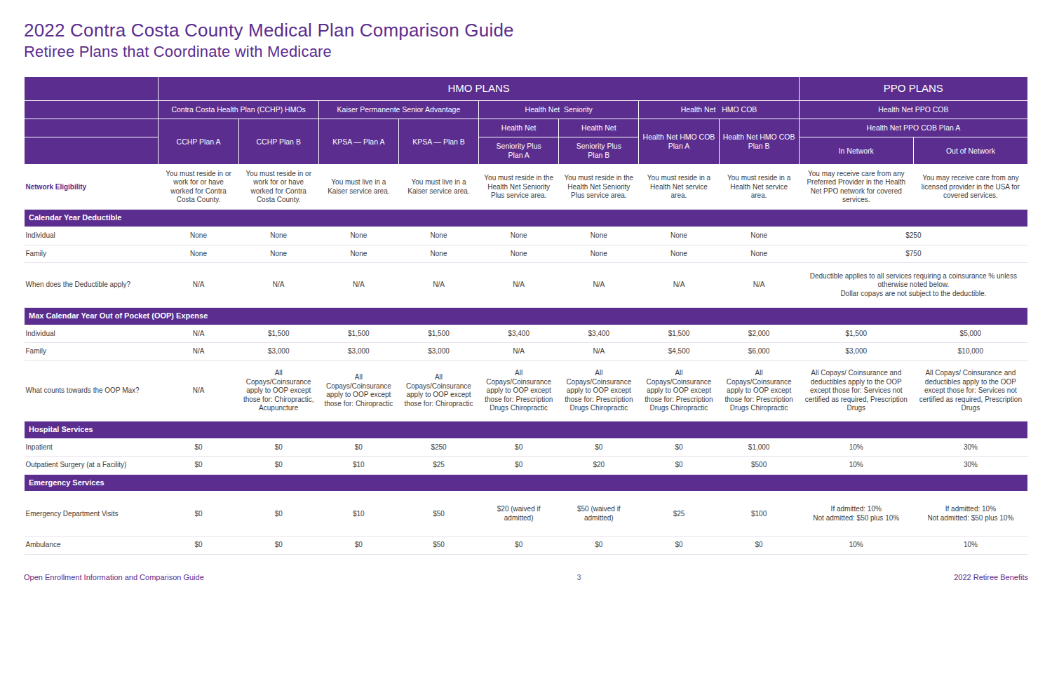2022 Contra Costa County Medical Plan Comparison Guide
Retiree Plans that Coordinate with Medicare
Medical plan comparison: HMO plans and PPO plans
| | HMO PLANS | PPO PLANS |
| --- | --- | --- |
| | Contra Costa Health Plan (CCHP) HMOs | Kaiser Permanente Senior Advantage | Health Net Seniority | Health Net HMO COB | Health Net PPO COB |
| | CCHP Plan A | CCHP Plan B | KPSA — Plan A | KPSA — Plan B | Health Net | Health Net | Health Net HMO COB Plan A | Health Net HMO COB Plan B | Health Net PPO COB Plan A |
| | Seniority Plus Plan A | Seniority Plus Plan B | In Network | Out of Network |
| Network Eligibility | You must reside in or work for or have worked for Contra Costa County. | You must reside in or work for or have worked for Contra Costa County. | You must live in a Kaiser service area. | You must live in a Kaiser service area. | You must reside in the Health Net Seniority Plus service area. | You must reside in the Health Net Seniority Plus service area. | You must reside in a Health Net service area. | You must reside in a Health Net service area. | You may receive care from any Preferred Provider in the Health Net PPO network for covered services. | You may receive care from any licensed provider in the USA for covered services. |
| Calendar Year Deductible |
| Individual | None | None | None | None | None | None | None | None | $250 |
| Family | None | None | None | None | None | None | None | None | $750 |
| When does the Deductible apply? | N/A | N/A | N/A | N/A | N/A | N/A | N/A | N/A | Deductible applies to all services requiring a coinsurance % unless otherwise noted below. Dollar copays are not subject to the deductible. |
| Max Calendar Year Out of Pocket (OOP) Expense |
| Individual | N/A | $1,500 | $1,500 | $1,500 | $3,400 | $3,400 | $1,500 | $2,000 | $1,500 | $5,000 |
| Family | N/A | $3,000 | $3,000 | $3,000 | N/A | N/A | $4,500 | $6,000 | $3,000 | $10,000 |
| What counts towards the OOP Max? | N/A | All Copays/Coinsurance apply to OOP except those for: Chiropractic, Acupuncture | All Copays/Coinsurance apply to OOP except those for: Chiropractic | All Copays/Coinsurance apply to OOP except those for: Chiropractic | All Copays/Coinsurance apply to OOP except those for: Prescription Drugs Chiropractic | All Copays/Coinsurance apply to OOP except those for: Prescription Drugs Chiropractic | All Copays/Coinsurance apply to OOP except those for: Prescription Drugs Chiropractic | All Copays/Coinsurance apply to OOP except those for: Prescription Drugs Chiropractic | All Copays/ Coinsurance and deductibles apply to the OOP except those for: Services not certified as required, Prescription Drugs | All Copays/ Coinsurance and deductibles apply to the OOP except those for: Services not certified as required, Prescription Drugs |
| Hospital Services |
| Inpatient | $0 | $0 | $0 | $250 | $0 | $0 | $0 | $1,000 | 10% | 30% |
| Outpatient Surgery (at a Facility) | $0 | $0 | $10 | $25 | $0 | $20 | $0 | $500 | 10% | 30% |
| Emergency Services |
| Emergency Department Visits | $0 | $0 | $10 | $50 | $20 (waived if admitted) | $50 (waived if admitted) | $25 | $100 | If admitted: 10% Not admitted: $50 plus 10% | If admitted: 10% Not admitted: $50 plus 10% |
| Ambulance | $0 | $0 | $0 | $50 | $0 | $0 | $0 | $0 | 10% | 10% |
Open Enrollment Information and Comparison Guide
3
2022 Retiree Benefits